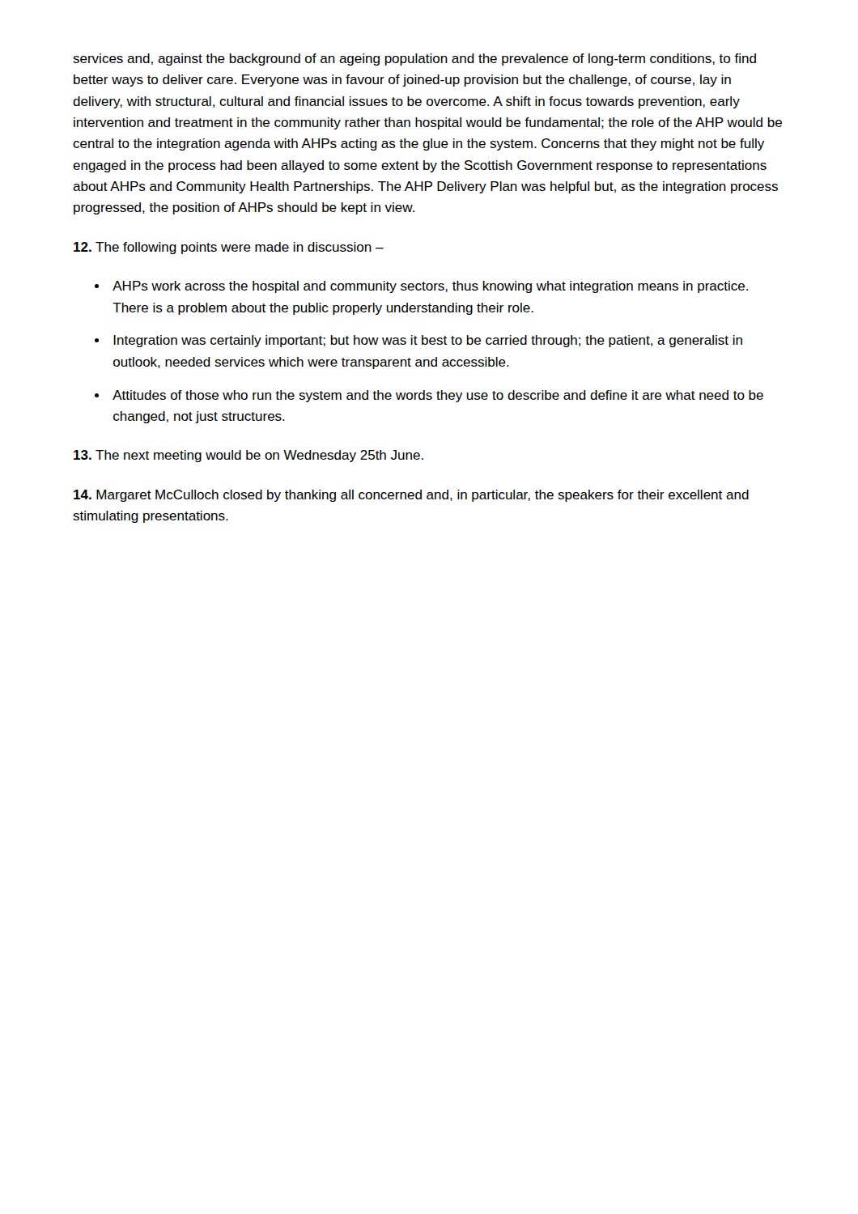services and, against the background of an ageing population and the prevalence of long-term conditions, to find better ways to deliver care. Everyone was in favour of joined-up provision but the challenge, of course, lay in delivery, with structural, cultural and financial issues to be overcome. A shift in focus towards prevention, early intervention and treatment in the community rather than hospital would be fundamental; the role of the AHP would be central to the integration agenda with AHPs acting as the glue in the system. Concerns that they might not be fully engaged in the process had been allayed to some extent by the Scottish Government response to representations about AHPs and Community Health Partnerships. The AHP Delivery Plan was helpful but, as the integration process progressed, the position of AHPs should be kept in view.
12. The following points were made in discussion –
AHPs work across the hospital and community sectors, thus knowing what integration means in practice. There is a problem about the public properly understanding their role.
Integration was certainly important; but how was it best to be carried through; the patient, a generalist in outlook, needed services which were transparent and accessible.
Attitudes of those who run the system and the words they use to describe and define it are what need to be changed, not just structures.
13. The next meeting would be on Wednesday 25th June.
14. Margaret McCulloch closed by thanking all concerned and, in particular, the speakers for their excellent and stimulating presentations.